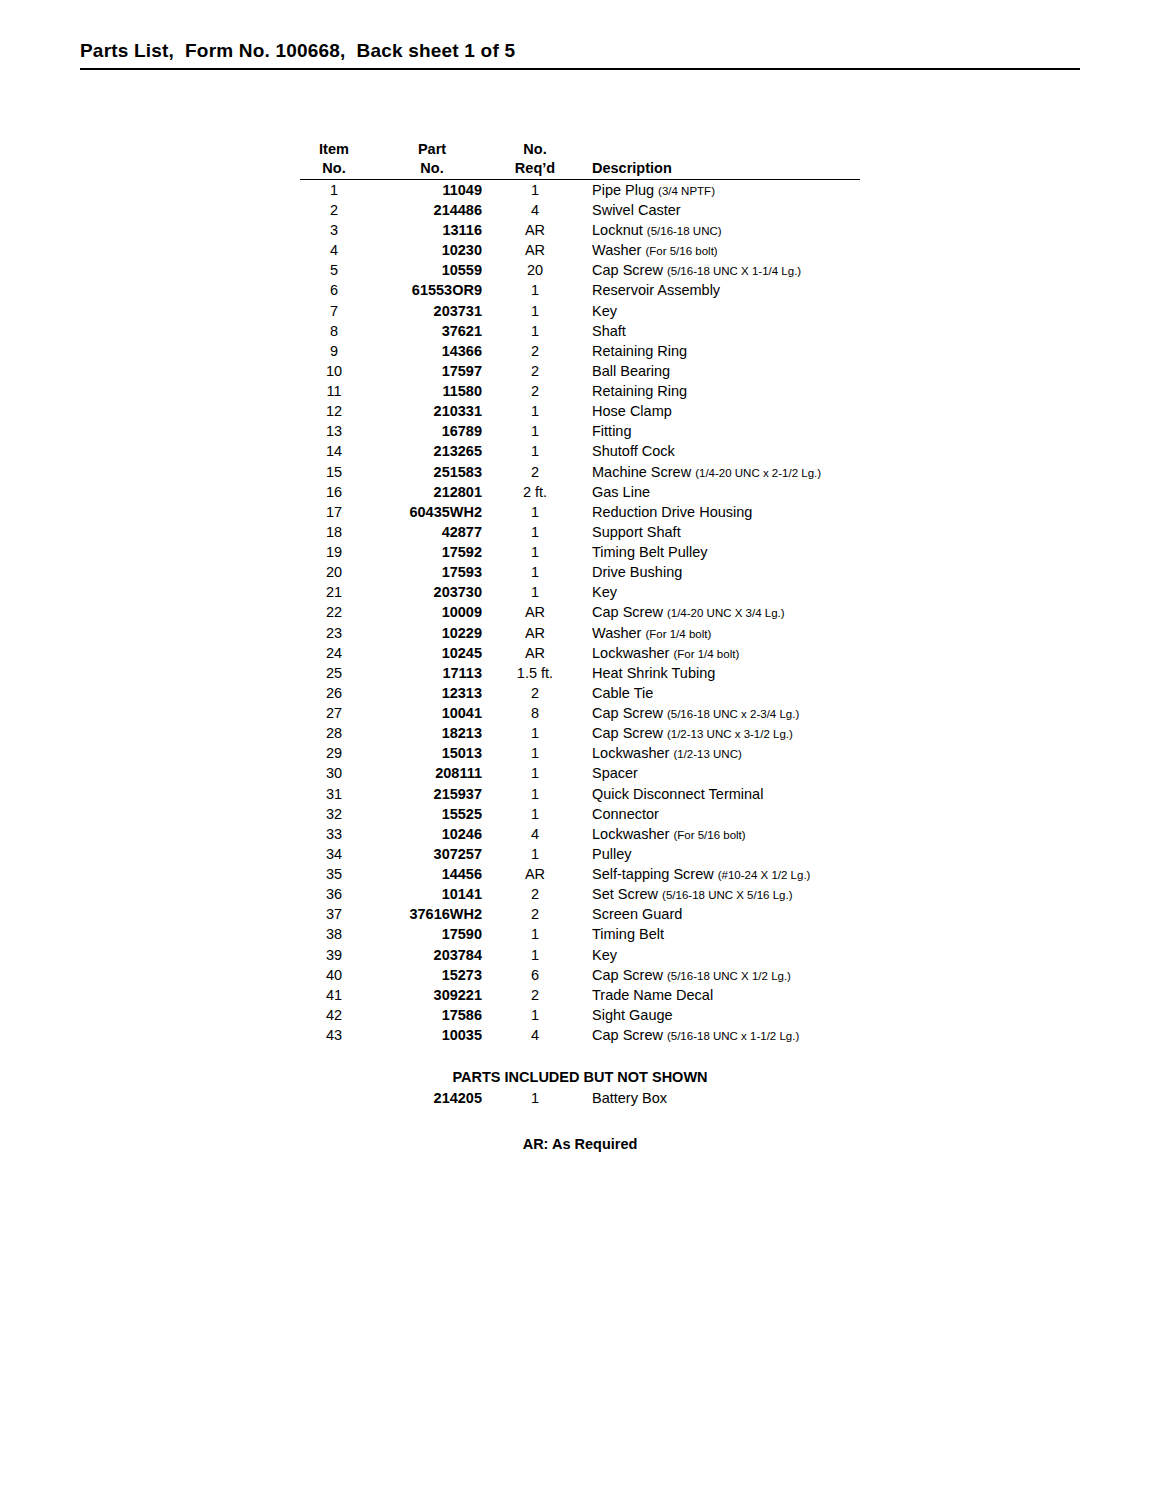Parts List, Form No. 100668, Back sheet 1 of 5
| Item | Part | No. | |
| --- | --- | --- | --- |
| No. | No. | Req’d | Description |
| 1 | 11049 | 1 | Pipe Plug (3/4 NPTF) |
| 2 | 214486 | 4 | Swivel Caster |
| 3 | 13116 | AR | Locknut (5/16-18 UNC) |
| 4 | 10230 | AR | Washer (For 5/16 bolt) |
| 5 | 10559 | 20 | Cap Screw (5/16-18 UNC X 1-1/4 Lg.) |
| 6 | 61553OR9 | 1 | Reservoir Assembly |
| 7 | 203731 | 1 | Key |
| 8 | 37621 | 1 | Shaft |
| 9 | 14366 | 2 | Retaining Ring |
| 10 | 17597 | 2 | Ball Bearing |
| 11 | 11580 | 2 | Retaining Ring |
| 12 | 210331 | 1 | Hose Clamp |
| 13 | 16789 | 1 | Fitting |
| 14 | 213265 | 1 | Shutoff Cock |
| 15 | 251583 | 2 | Machine Screw (1/4-20 UNC x 2-1/2 Lg.) |
| 16 | 212801 | 2 ft. | Gas Line |
| 17 | 60435WH2 | 1 | Reduction Drive Housing |
| 18 | 42877 | 1 | Support Shaft |
| 19 | 17592 | 1 | Timing Belt Pulley |
| 20 | 17593 | 1 | Drive Bushing |
| 21 | 203730 | 1 | Key |
| 22 | 10009 | AR | Cap Screw (1/4-20 UNC X 3/4 Lg.) |
| 23 | 10229 | AR | Washer (For 1/4 bolt) |
| 24 | 10245 | AR | Lockwasher (For 1/4 bolt) |
| 25 | 17113 | 1.5 ft. | Heat Shrink Tubing |
| 26 | 12313 | 2 | Cable Tie |
| 27 | 10041 | 8 | Cap Screw (5/16-18 UNC x 2-3/4 Lg.) |
| 28 | 18213 | 1 | Cap Screw (1/2-13 UNC x 3-1/2 Lg.) |
| 29 | 15013 | 1 | Lockwasher (1/2-13 UNC) |
| 30 | 208111 | 1 | Spacer |
| 31 | 215937 | 1 | Quick Disconnect Terminal |
| 32 | 15525 | 1 | Connector |
| 33 | 10246 | 4 | Lockwasher (For 5/16 bolt) |
| 34 | 307257 | 1 | Pulley |
| 35 | 14456 | AR | Self-tapping Screw (#10-24 X 1/2 Lg.) |
| 36 | 10141 | 2 | Set Screw (5/16-18 UNC X 5/16 Lg.) |
| 37 | 37616WH2 | 2 | Screen Guard |
| 38 | 17590 | 1 | Timing Belt |
| 39 | 203784 | 1 | Key |
| 40 | 15273 | 6 | Cap Screw (5/16-18 UNC X 1/2 Lg.) |
| 41 | 309221 | 2 | Trade Name Decal |
| 42 | 17586 | 1 | Sight Gauge |
| 43 | 10035 | 4 | Cap Screw (5/16-18 UNC x 1-1/2 Lg.) |
| PARTS INCLUDED BUT NOT SHOWN |
| | 214205 | 1 | Battery Box |
| AR: As Required |